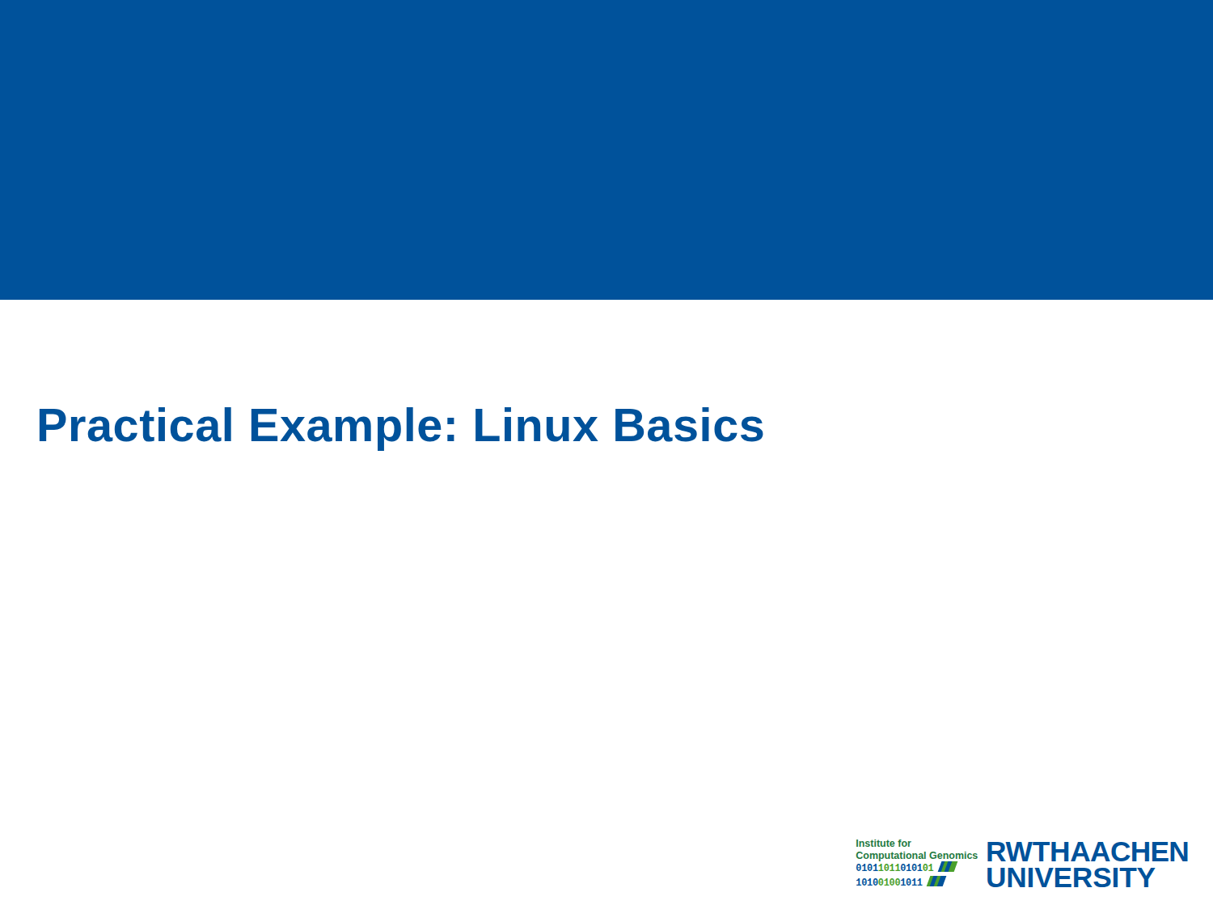Practical Example: Linux Basics
Institute for
Computational Genomics
01011011010101
101001001011
RWTHAACHEN UNIVERSITY